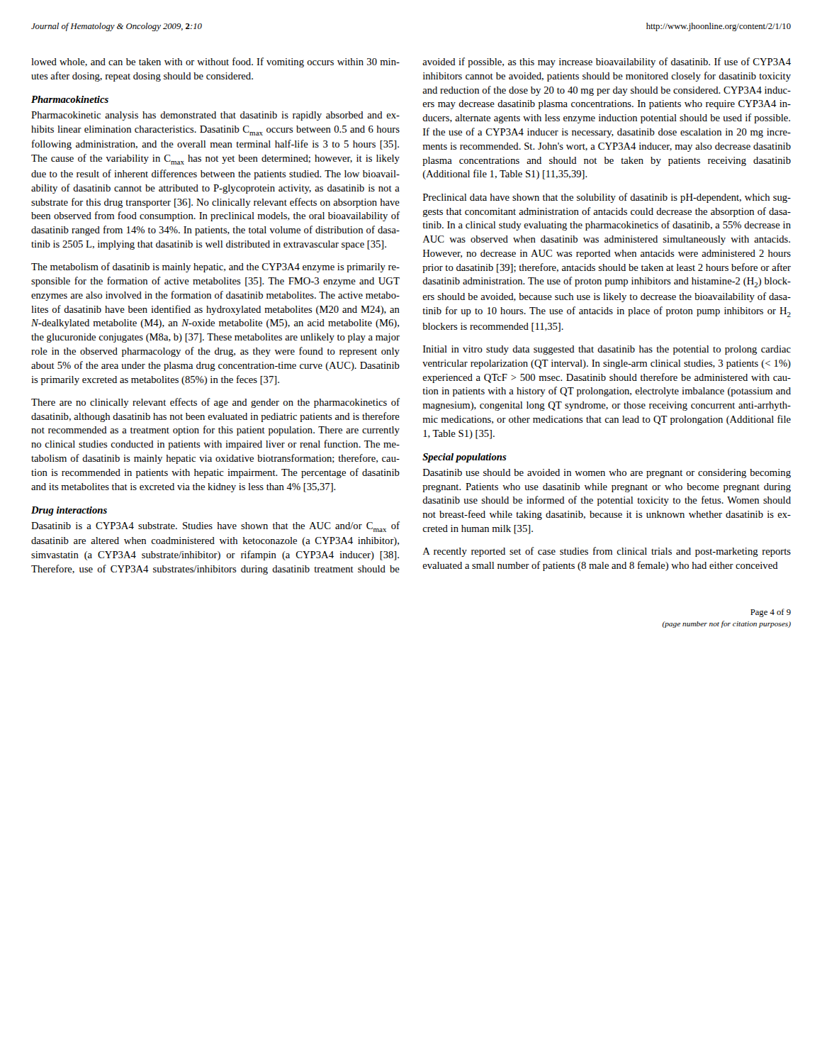Journal of Hematology & Oncology 2009, 2:10
http://www.jhoonline.org/content/2/1/10
lowed whole, and can be taken with or without food. If vomiting occurs within 30 minutes after dosing, repeat dosing should be considered.
Pharmacokinetics
Pharmacokinetic analysis has demonstrated that dasatinib is rapidly absorbed and exhibits linear elimination characteristics. Dasatinib Cmax occurs between 0.5 and 6 hours following administration, and the overall mean terminal half-life is 3 to 5 hours [35]. The cause of the variability in Cmax has not yet been determined; however, it is likely due to the result of inherent differences between the patients studied. The low bioavailability of dasatinib cannot be attributed to P-glycoprotein activity, as dasatinib is not a substrate for this drug transporter [36]. No clinically relevant effects on absorption have been observed from food consumption. In preclinical models, the oral bioavailability of dasatinib ranged from 14% to 34%. In patients, the total volume of distribution of dasatinib is 2505 L, implying that dasatinib is well distributed in extravascular space [35].
The metabolism of dasatinib is mainly hepatic, and the CYP3A4 enzyme is primarily responsible for the formation of active metabolites [35]. The FMO-3 enzyme and UGT enzymes are also involved in the formation of dasatinib metabolites. The active metabolites of dasatinib have been identified as hydroxylated metabolites (M20 and M24), an N-dealkylated metabolite (M4), an N-oxide metabolite (M5), an acid metabolite (M6), the glucuronide conjugates (M8a, b) [37]. These metabolites are unlikely to play a major role in the observed pharmacology of the drug, as they were found to represent only about 5% of the area under the plasma drug concentration-time curve (AUC). Dasatinib is primarily excreted as metabolites (85%) in the feces [37].
There are no clinically relevant effects of age and gender on the pharmacokinetics of dasatinib, although dasatinib has not been evaluated in pediatric patients and is therefore not recommended as a treatment option for this patient population. There are currently no clinical studies conducted in patients with impaired liver or renal function. The metabolism of dasatinib is mainly hepatic via oxidative biotransformation; therefore, caution is recommended in patients with hepatic impairment. The percentage of dasatinib and its metabolites that is excreted via the kidney is less than 4% [35,37].
Drug interactions
Dasatinib is a CYP3A4 substrate. Studies have shown that the AUC and/or Cmax of dasatinib are altered when coadministered with ketoconazole (a CYP3A4 inhibitor), simvastatin (a CYP3A4 substrate/inhibitor) or rifampin (a CYP3A4 inducer) [38]. Therefore, use of CYP3A4 substrates/inhibitors during dasatinib treatment should be avoided if possible, as this may increase bioavailability of dasatinib. If use of CYP3A4 inhibitors cannot be avoided, patients should be monitored closely for dasatinib toxicity and reduction of the dose by 20 to 40 mg per day should be considered. CYP3A4 inducers may decrease dasatinib plasma concentrations. In patients who require CYP3A4 inducers, alternate agents with less enzyme induction potential should be used if possible. If the use of a CYP3A4 inducer is necessary, dasatinib dose escalation in 20 mg increments is recommended. St. John's wort, a CYP3A4 inducer, may also decrease dasatinib plasma concentrations and should not be taken by patients receiving dasatinib (Additional file 1, Table S1) [11,35,39].
Preclinical data have shown that the solubility of dasatinib is pH-dependent, which suggests that concomitant administration of antacids could decrease the absorption of dasatinib. In a clinical study evaluating the pharmacokinetics of dasatinib, a 55% decrease in AUC was observed when dasatinib was administered simultaneously with antacids. However, no decrease in AUC was reported when antacids were administered 2 hours prior to dasatinib [39]; therefore, antacids should be taken at least 2 hours before or after dasatinib administration. The use of proton pump inhibitors and histamine-2 (H2) blockers should be avoided, because such use is likely to decrease the bioavailability of dasatinib for up to 10 hours. The use of antacids in place of proton pump inhibitors or H2 blockers is recommended [11,35].
Initial in vitro study data suggested that dasatinib has the potential to prolong cardiac ventricular repolarization (QT interval). In single-arm clinical studies, 3 patients (< 1%) experienced a QTcF > 500 msec. Dasatinib should therefore be administered with caution in patients with a history of QT prolongation, electrolyte imbalance (potassium and magnesium), congenital long QT syndrome, or those receiving concurrent anti-arrhythmic medications, or other medications that can lead to QT prolongation (Additional file 1, Table S1) [35].
Special populations
Dasatinib use should be avoided in women who are pregnant or considering becoming pregnant. Patients who use dasatinib while pregnant or who become pregnant during dasatinib use should be informed of the potential toxicity to the fetus. Women should not breast-feed while taking dasatinib, because it is unknown whether dasatinib is excreted in human milk [35].
A recently reported set of case studies from clinical trials and post-marketing reports evaluated a small number of patients (8 male and 8 female) who had either conceived
Page 4 of 9
(page number not for citation purposes)